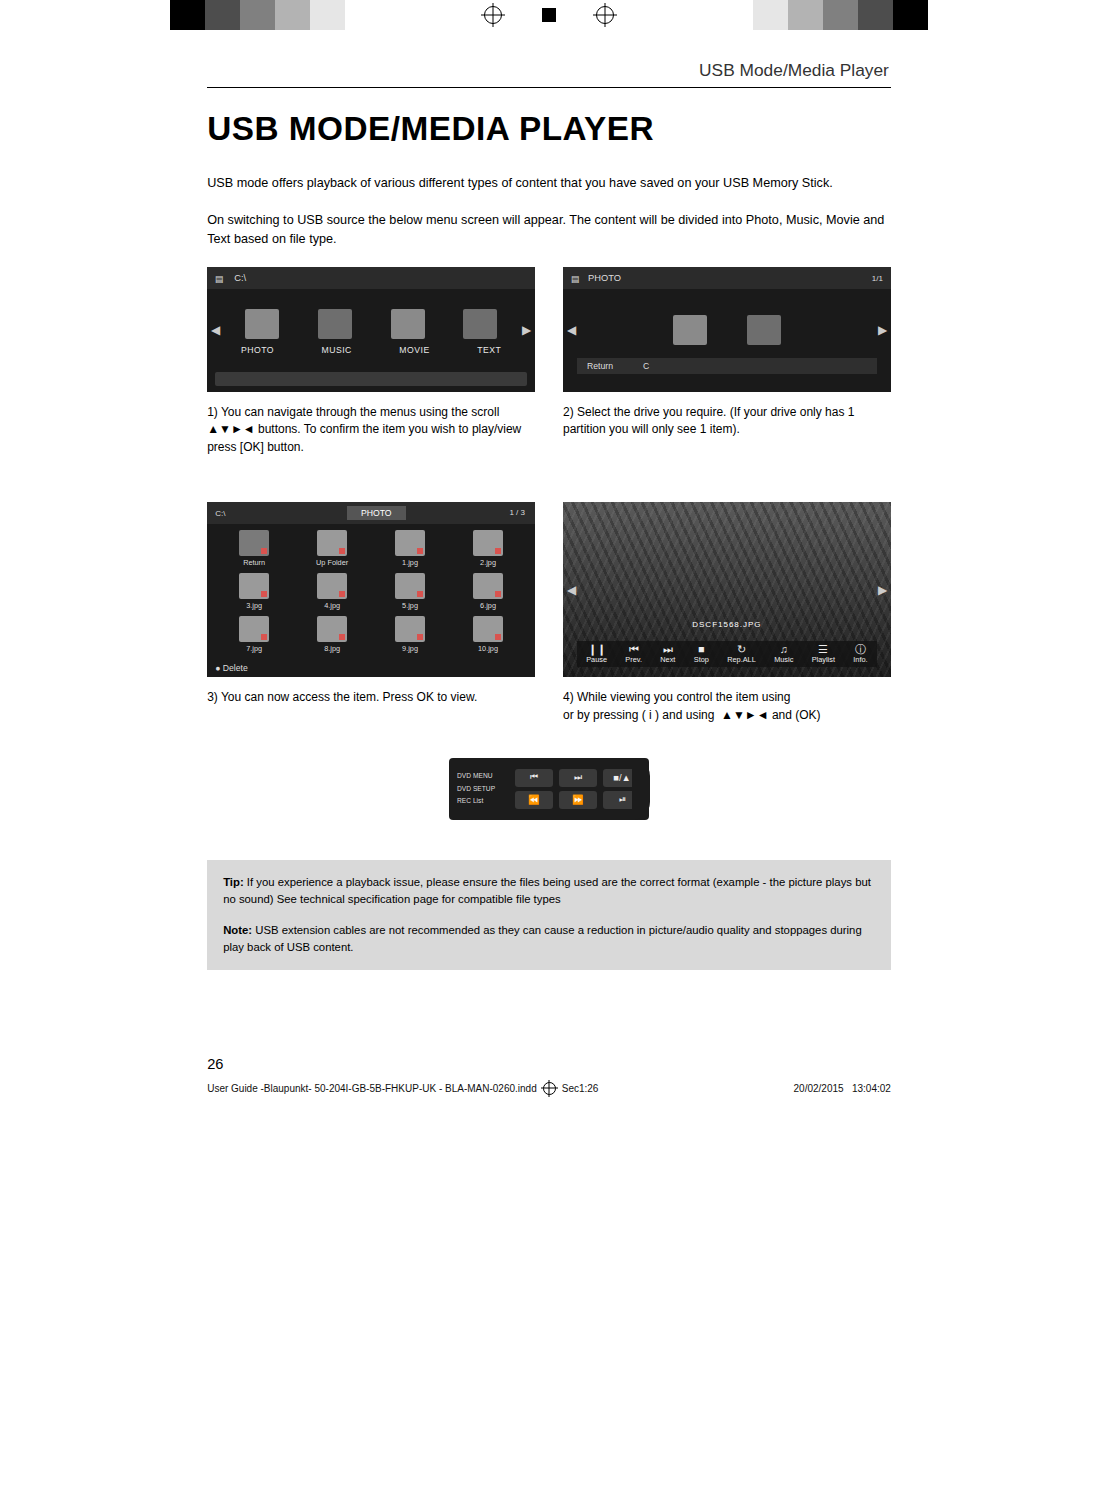USB Mode/Media Player
USB MODE/MEDIA PLAYER
USB mode offers playback of various different types of content that you have saved on your USB Memory Stick.
On switching to USB source the below menu screen will appear. The content will be divided into Photo, Music, Movie and Text based on file type.
▤C:\
PHOTO MUSIC MOVIE TEXT
◀ ▶
1) You can navigate through the menus using the scroll ▲▼►◄ buttons. To confirm the item you wish to play/view press [OK] button.
▤ PHOTO 1/1
Return C
◀ ▶
2) Select the drive you require. (If your drive only has 1 partition you will only see 1 item).
C:\ PHOTO
1 / 3
Return
Up Folder
1.jpg
2.jpg
3.jpg
4.jpg
5.jpg
6.jpg
7.jpg
8.jpg
9.jpg
10.jpg
● Delete
3) You can now access the item. Press OK to view.
DSCF1568.JPG
❙❙Pause
⏮Prev.
⏭Next
■Stop
↻Rep.ALL
♫Music
☰Playlist
ⓘInfo.
◀ ▶
4) While viewing you control the item using
or by pressing ( i ) and using ▲▼►◄ and (OK)
DVD MENU
DVD SETUP
REC List
⏮
⏭
■/▲
⏪
⏩
⏯
Tip: If you experience a playback issue, please ensure the files being used are the correct format (example - the picture plays but no sound) See technical specification page for compatible file types
Note: USB extension cables are not recommended as they can cause a reduction in picture/audio quality and stoppages during play back of USB content.
26
User Guide -Blaupunkt- 50-204I-GB-5B-FHKUP-UK - BLA-MAN-0260.indd Sec1:26 20/02/2015 13:04:02